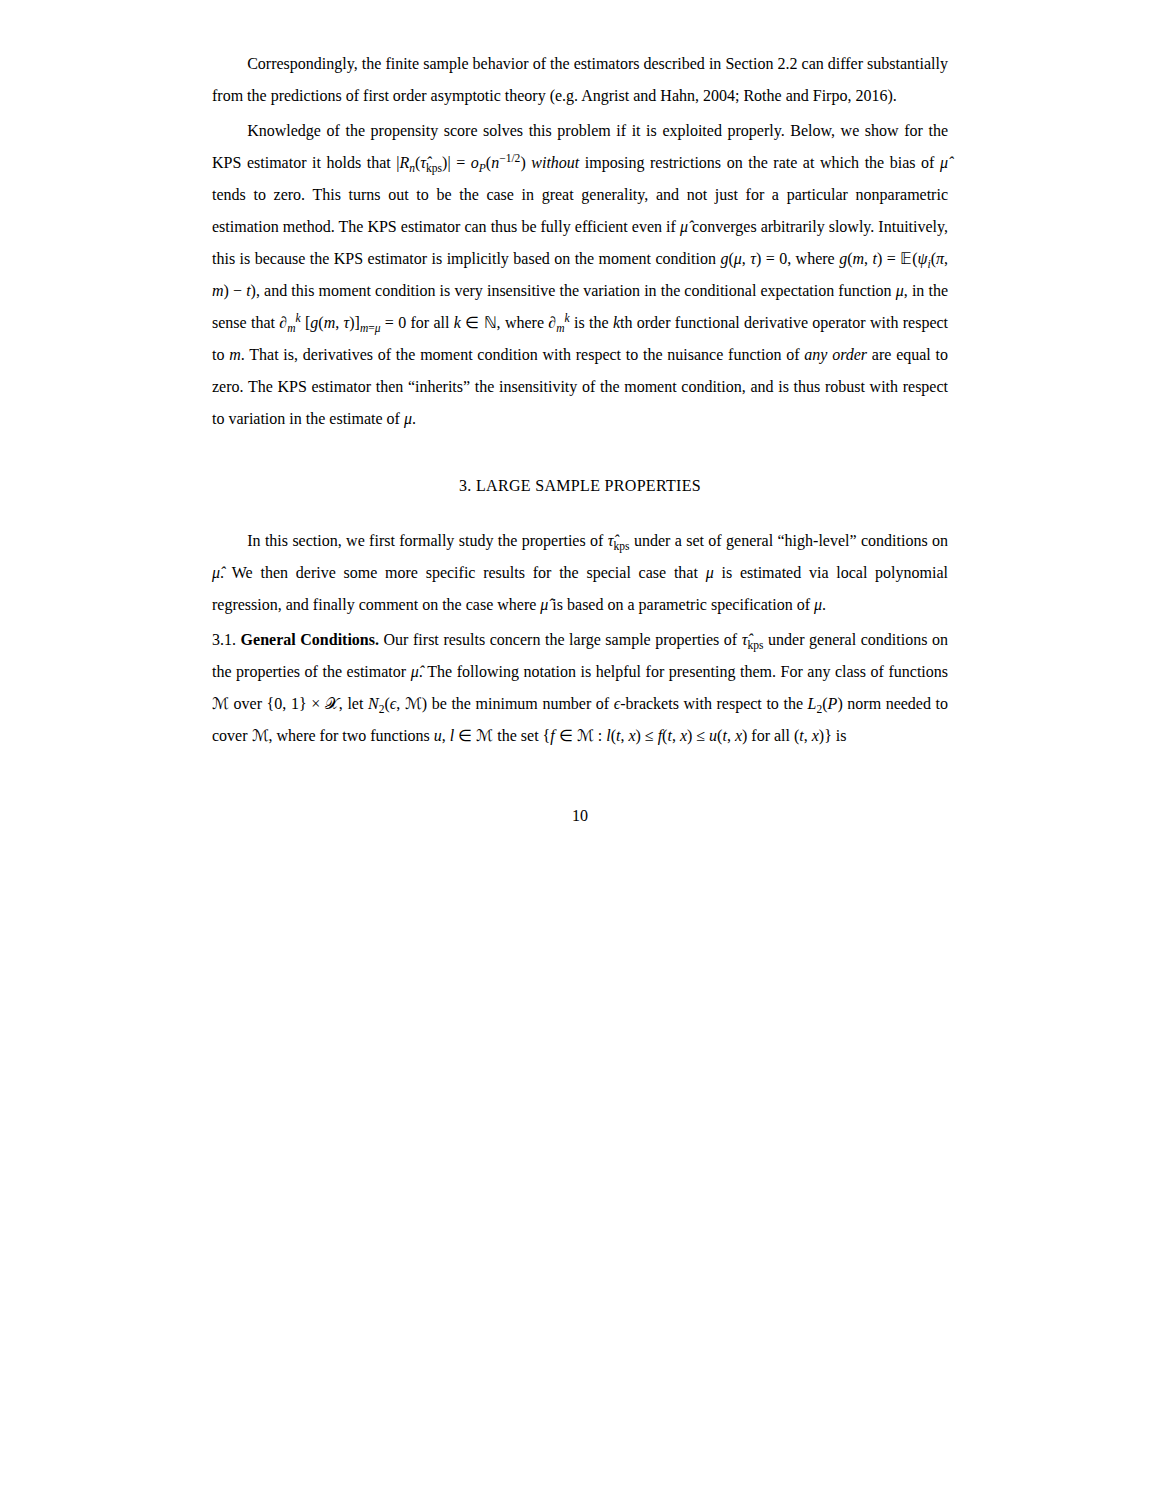Correspondingly, the finite sample behavior of the estimators described in Section 2.2 can differ substantially from the predictions of first order asymptotic theory (e.g. Angrist and Hahn, 2004; Rothe and Firpo, 2016).
Knowledge of the propensity score solves this problem if it is exploited properly. Below, we show for the KPS estimator it holds that |Rn(τ̂kps)| = oP(n−1/2) without imposing restrictions on the rate at which the bias of μ̂ tends to zero. This turns out to be the case in great generality, and not just for a particular nonparametric estimation method. The KPS estimator can thus be fully efficient even if μ̂ converges arbitrarily slowly. Intuitively, this is because the KPS estimator is implicitly based on the moment condition g(μ, τ) = 0, where g(m, t) = 𝔼(ψi(π, m) − t), and this moment condition is very insensitive the variation in the conditional expectation function μ, in the sense that ∂mk [g(m, τ)]m=μ = 0 for all k ∈ ℕ, where ∂mk is the kth order functional derivative operator with respect to m. That is, derivatives of the moment condition with respect to the nuisance function of any order are equal to zero. The KPS estimator then “inherits” the insensitivity of the moment condition, and is thus robust with respect to variation in the estimate of μ.
3. LARGE SAMPLE PROPERTIES
In this section, we first formally study the properties of τ̂kps under a set of general “high-level” conditions on μ̂. We then derive some more specific results for the special case that μ is estimated via local polynomial regression, and finally comment on the case where μ̂ is based on a parametric specification of μ.
3.1. General Conditions. Our first results concern the large sample properties of τ̂kps under general conditions on the properties of the estimator μ̂. The following notation is helpful for presenting them. For any class of functions ℳ over {0, 1} × 𝒳, let N2(ϵ, ℳ) be the minimum number of ϵ-brackets with respect to the L2(P) norm needed to cover ℳ, where for two functions u, l ∈ ℳ the set {f ∈ ℳ : l(t, x) ≤ f(t, x) ≤ u(t, x) for all (t, x)} is
10